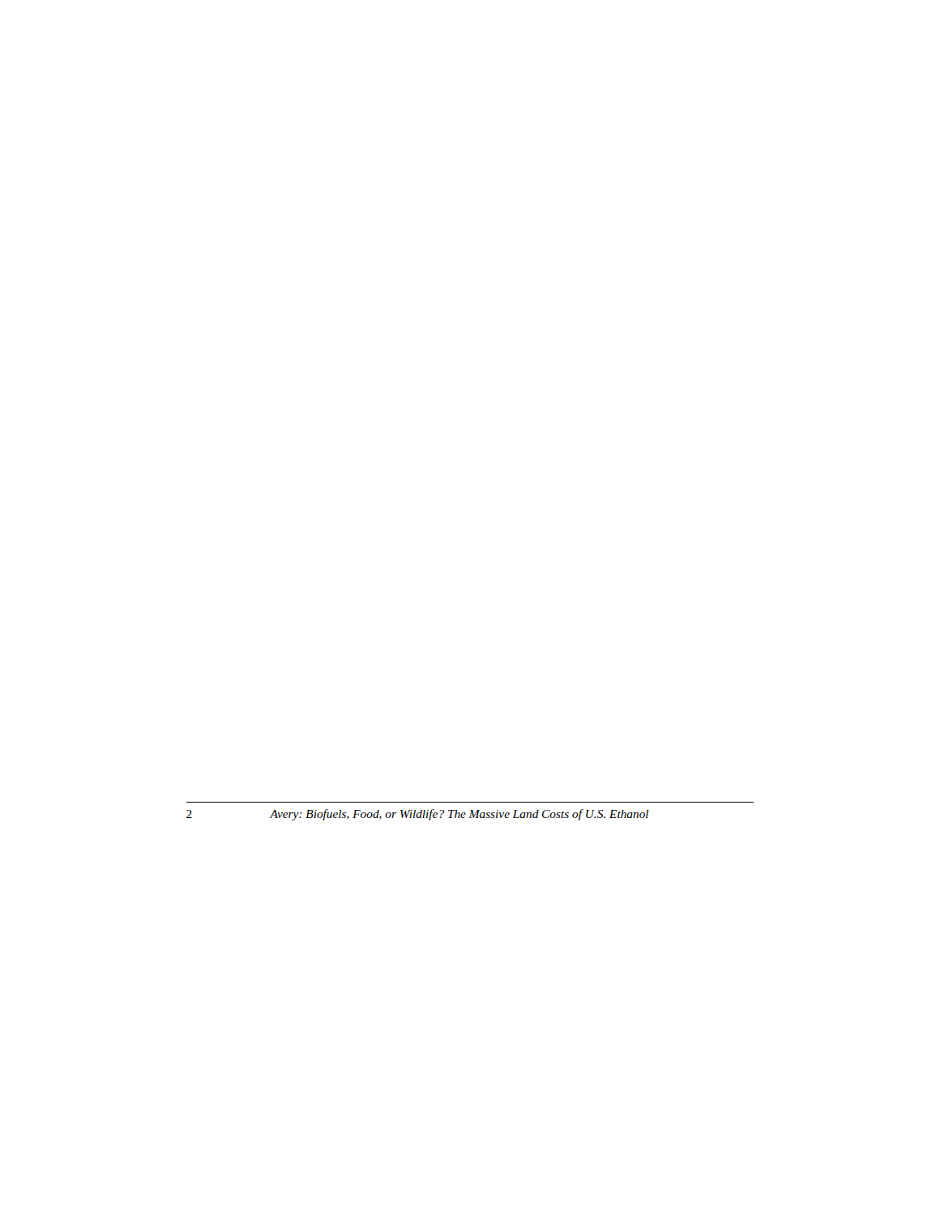2 Avery: Biofuels, Food, or Wildlife? The Massive Land Costs of U.S. Ethanol